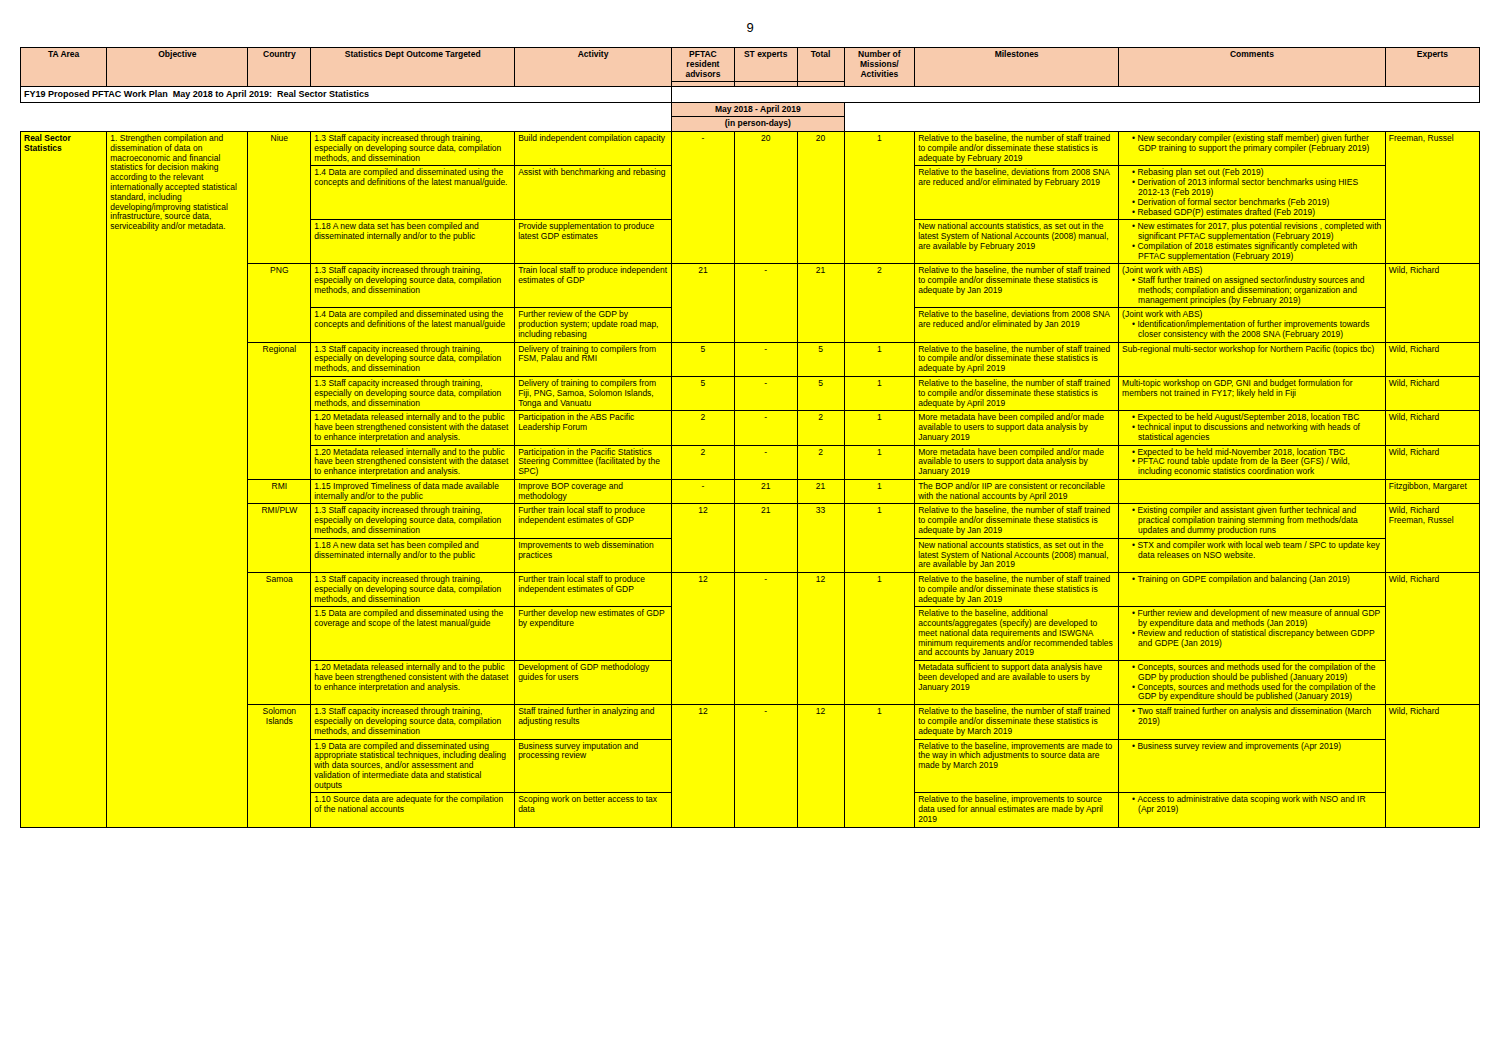9
| FY19 Proposed PFTAC Work Plan May 2018 to April 2019: Real Sector Statistics | |
| | May 2018 - April 2019 | |
| | (in person-days) | |
| TA Area | Objective | Country | Statistics Dept Outcome Targeted | Activity | PFTAC resident advisors | ST experts | Total | Number of Missions/ Activities | Milestones | Comments | Experts |
| Real Sector Statistics | 1. Strengthen compilation and dissemination of data on macroeconomic and financial statistics for decision making according to the relevant internationally accepted statistical standard, including developing/improving statistical infrastructure, source data, serviceability and/or metadata. | Niue | 1.3 Staff capacity increased through training, especially on developing source data, compilation methods, and dissemination | Build independent compilation capacity | - | 20 | 20 | 1 | Relative to the baseline, the number of staff trained to compile and/or disseminate these statistics is adequate by February 2019 | New secondary compiler (existing staff member) given further GDP training to support the primary compiler (February 2019) | Freeman, Russel |
| 1.4 Data are compiled and disseminated using the concepts and definitions of the latest manual/guide. | Assist with benchmarking and rebasing | Relative to the baseline, deviations from 2008 SNA are reduced and/or eliminated by February 2019 | Rebasing plan set out (Feb 2019) Derivation of 2013 informal sector benchmarks using HIES 2012-13 (Feb 2019) Derivation of formal sector benchmarks (Feb 2019) Rebased GDP(P) estimates drafted (Feb 2019) |
| 1.18 A new data set has been compiled and disseminated internally and/or to the public | Provide supplementation to produce latest GDP estimates | New national accounts statistics, as set out in the latest System of National Accounts (2008) manual, are available by February 2019 | New estimates for 2017, plus potential revisions , completed with significant PFTAC supplementation (February 2019) Compilation of 2018 estimates significantly completed with PFTAC supplementation (February 2019) |
| PNG | 1.3 Staff capacity increased through training, especially on developing source data, compilation methods, and dissemination | Train local staff to produce independent estimates of GDP | 21 | - | 21 | 2 | Relative to the baseline, the number of staff trained to compile and/or disseminate these statistics is adequate by Jan 2019 | (Joint work with ABS) Staff further trained on assigned sector/industry sources and methods; compilation and dissemination; organization and management principles (by February 2019) | Wild, Richard |
| 1.4 Data are compiled and disseminated using the concepts and definitions of the latest manual/guide | Further review of the GDP by production system; update road map, including rebasing | Relative to the baseline, deviations from 2008 SNA are reduced and/or eliminated by Jan 2019 | (Joint work with ABS) Identification/implementation of further improvements towards closer consistency with the 2008 SNA (February 2019) |
| Regional | 1.3 Staff capacity increased through training, especially on developing source data, compilation methods, and dissemination | Delivery of training to compilers from FSM, Palau and RMI | 5 | - | 5 | 1 | Relative to the baseline, the number of staff trained to compile and/or disseminate these statistics is adequate by April 2019 | Sub-regional multi-sector workshop for Northern Pacific (topics tbc) | Wild, Richard |
| 1.3 Staff capacity increased through training, especially on developing source data, compilation methods, and dissemination | Delivery of training to compilers from Fiji, PNG, Samoa, Solomon Islands, Tonga and Vanuatu | 5 | - | 5 | 1 | Relative to the baseline, the number of staff trained to compile and/or disseminate these statistics is adequate by April 2019 | Multi-topic workshop on GDP, GNI and budget formulation for members not trained in FY17; likely held in Fiji | Wild, Richard |
| 1.20 Metadata released internally and to the public have been strengthened consistent with the dataset to enhance interpretation and analysis. | Participation in the ABS Pacific Leadership Forum | 2 | - | 2 | 1 | More metadata have been compiled and/or made available to users to support data analysis by January 2019 | Expected to be held August/September 2018, location TBC technical input to discussions and networking with heads of statistical agencies | Wild, Richard |
| 1.20 Metadata released internally and to the public have been strengthened consistent with the dataset to enhance interpretation and analysis. | Participation in the Pacific Statistics Steering Committee (facilitated by the SPC) | 2 | - | 2 | 1 | More metadata have been compiled and/or made available to users to support data analysis by January 2019 | Expected to be held mid-November 2018, location TBC PFTAC round table update from de la Beer (GFS) / Wild, including economic statistics coordination work | Wild, Richard |
| RMI | 1.15 Improved Timeliness of data made available internally and/or to the public | Improve BOP coverage and methodology | - | 21 | 21 | 1 | The BOP and/or IIP are consistent or reconcilable with the national accounts by April 2019 | | Fitzgibbon, Margaret |
| RMI/PLW | 1.3 Staff capacity increased through training, especially on developing source data, compilation methods, and dissemination | Further train local staff to produce independent estimates of GDP | 12 | 21 | 33 | 1 | Relative to the baseline, the number of staff trained to compile and/or disseminate these statistics is adequate by Jan 2019 | Existing compiler and assistant given further technical and practical compilation training stemming from methods/data updates and dummy production runs | Wild, Richard Freeman, Russel |
| 1.18 A new data set has been compiled and disseminated internally and/or to the public | Improvements to web dissemination practices | New national accounts statistics, as set out in the latest System of National Accounts (2008) manual, are available by Jan 2019 | STX and compiler work with local web team / SPC to update key data releases on NSO website. |
| Samoa | 1.3 Staff capacity increased through training, especially on developing source data, compilation methods, and dissemination | Further train local staff to produce independent estimates of GDP | 12 | - | 12 | 1 | Relative to the baseline, the number of staff trained to compile and/or disseminate these statistics is adequate by Jan 2019 | Training on GDPE compilation and balancing (Jan 2019) | Wild, Richard |
| 1.5 Data are compiled and disseminated using the coverage and scope of the latest manual/guide | Further develop new estimates of GDP by expenditure | Relative to the baseline, additional accounts/aggregates (specify) are developed to meet national data requirements and ISWGNA minimum requirements and/or recommended tables and accounts by January 2019 | Further review and development of new measure of annual GDP by expenditure data and methods (Jan 2019) Review and reduction of statistical discrepancy between GDPP and GDPE (Jan 2019) |
| 1.20 Metadata released internally and to the public have been strengthened consistent with the dataset to enhance interpretation and analysis. | Development of GDP methodology guides for users | Metadata sufficient to support data analysis have been developed and are available to users by January 2019 | Concepts, sources and methods used for the compilation of the GDP by production should be published (January 2019) Concepts, sources and methods used for the compilation of the GDP by expenditure should be published (January 2019) |
| Solomon Islands | 1.3 Staff capacity increased through training, especially on developing source data, compilation methods, and dissemination | Staff trained further in analyzing and adjusting results | 12 | - | 12 | 1 | Relative to the baseline, the number of staff trained to compile and/or disseminate these statistics is adequate by March 2019 | Two staff trained further on analysis and dissemination (March 2019) | Wild, Richard |
| 1.9 Data are compiled and disseminated using appropriate statistical techniques, including dealing with data sources, and/or assessment and validation of intermediate data and statistical outputs | Business survey imputation and processing review | Relative to the baseline, improvements are made to the way in which adjustments to source data are made by March 2019 | Business survey review and improvements (Apr 2019) |
| 1.10 Source data are adequate for the compilation of the national accounts | Scoping work on better access to tax data | Relative to the baseline, improvements to source data used for annual estimates are made by April 2019 | Access to administrative data scoping work with NSO and IR (Apr 2019) |